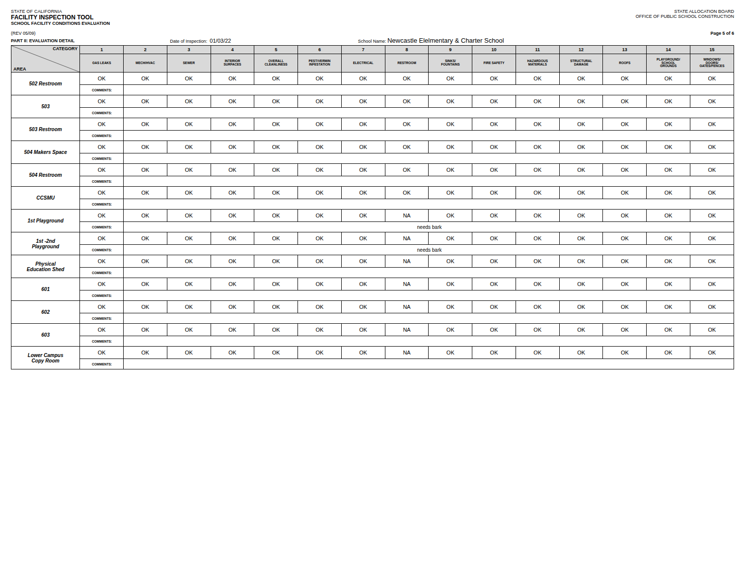| STATE OF CALIFORNIA FACILITY INSPECTION TOOL SCHOOL FACILITY CONDITIONS EVALUATION | STATE ALLOCATION BOARD OFFICE OF PUBLIC SCHOOL CONSTRUCTION |
| (REV 05/09) | Page 5 of 6 |
| PART II: EVALUATION DETAIL | Date of Inspection: 01/03/22 | School Name: Newcastle Elelmentary & Charter School |
| CATEGORY AREA | 1 | 2 | 3 | 4 | 5 | 6 | 7 | 8 | 9 | 10 | 11 | 12 | 13 | 14 | 15 |
| GAS LEAKS | MECH/HVAC | SEWER | INTERIOR SURFACES | OVERALL CLEANLINESS | PEST/VERMIN INFESTATION | ELECTRICAL | RESTROOM | SINKS/ FOUNTAINS | FIRE SAFETY | HAZARDOUS MATERIALS | STRUCTURAL DAMAGE | ROOFS | PLAYGROUND/ SCHOOL GROUNDS | WINDOWS/ DOORS/ GATES/FENCES |
| 502 Restroom | OK | OK | OK | OK | OK | OK | OK | OK | OK | OK | OK | OK | OK | OK | OK |
| COMMENTS: | |
| 503 | OK | OK | OK | OK | OK | OK | OK | OK | OK | OK | OK | OK | OK | OK | OK |
| COMMENTS: | |
| 503 Restroom | OK | OK | OK | OK | OK | OK | OK | OK | OK | OK | OK | OK | OK | OK | OK |
| COMMENTS: | |
| 504 Makers Space | OK | OK | OK | OK | OK | OK | OK | OK | OK | OK | OK | OK | OK | OK | OK |
| COMMENTS: | |
| 504 Restroom | OK | OK | OK | OK | OK | OK | OK | OK | OK | OK | OK | OK | OK | OK | OK |
| COMMENTS: | |
| CCSMU | OK | OK | OK | OK | OK | OK | OK | OK | OK | OK | OK | OK | OK | OK | OK |
| COMMENTS: | |
| 1st Playground | OK | OK | OK | OK | OK | OK | OK | NA | OK | OK | OK | OK | OK | OK | OK |
| COMMENTS: | needs bark |
| 1st -2nd Playground | OK | OK | OK | OK | OK | OK | OK | NA | OK | OK | OK | OK | OK | OK | OK |
| COMMENTS: | needs bark |
| Physical Education Shed | OK | OK | OK | OK | OK | OK | OK | NA | OK | OK | OK | OK | OK | OK | OK |
| COMMENTS: | |
| 601 | OK | OK | OK | OK | OK | OK | OK | NA | OK | OK | OK | OK | OK | OK | OK |
| COMMENTS: | |
| 602 | OK | OK | OK | OK | OK | OK | OK | NA | OK | OK | OK | OK | OK | OK | OK |
| COMMENTS: | |
| 603 | OK | OK | OK | OK | OK | OK | OK | NA | OK | OK | OK | OK | OK | OK | OK |
| COMMENTS: | |
| Lower Campus Copy Room | OK | OK | OK | OK | OK | OK | OK | NA | OK | OK | OK | OK | OK | OK | OK |
| COMMENTS: | |